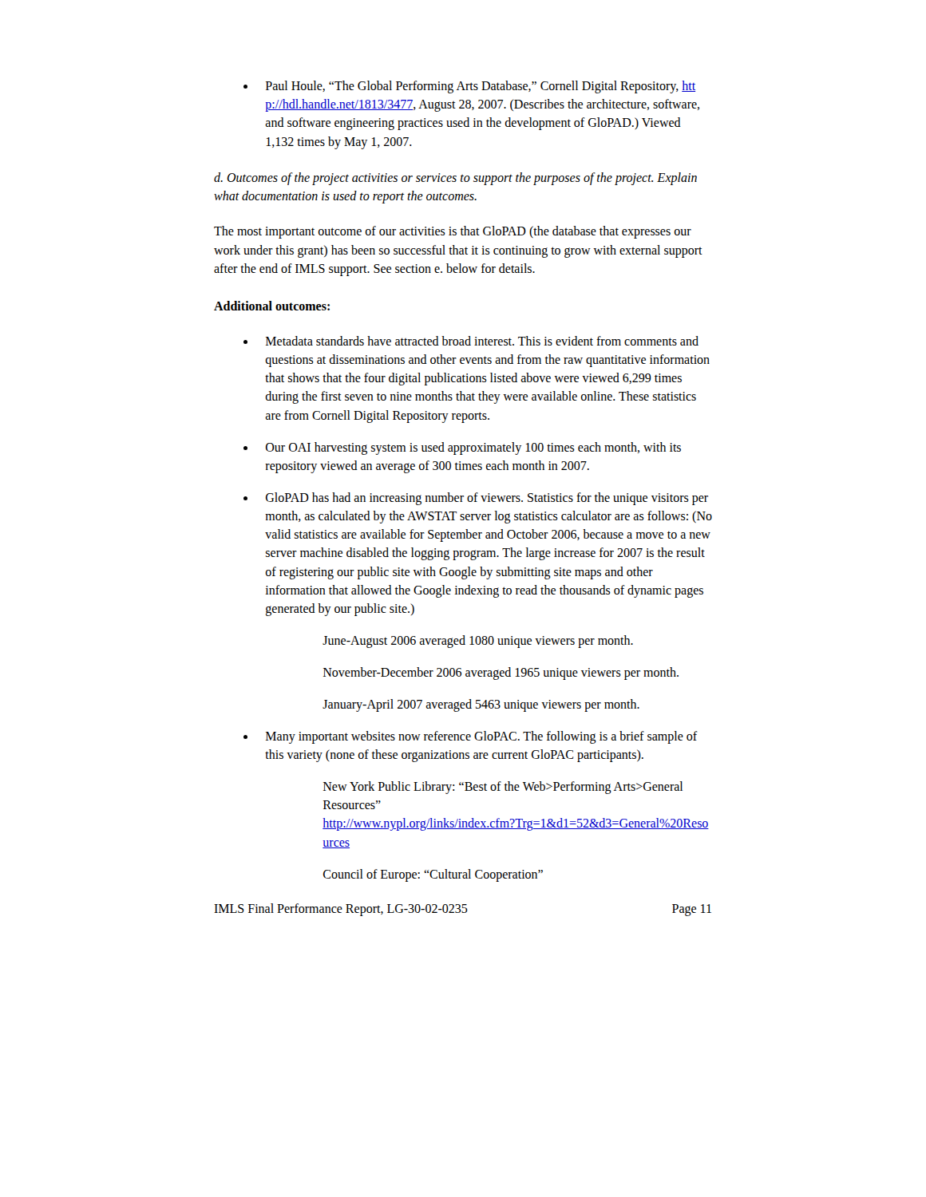Paul Houle, “The Global Performing Arts Database,” Cornell Digital Repository, http://hdl.handle.net/1813/3477, August 28, 2007. (Describes the architecture, software, and software engineering practices used in the development of GloPAD.) Viewed 1,132 times by May 1, 2007.
d. Outcomes of the project activities or services to support the purposes of the project. Explain what documentation is used to report the outcomes.
The most important outcome of our activities is that GloPAD (the database that expresses our work under this grant) has been so successful that it is continuing to grow with external support after the end of IMLS support. See section e. below for details.
Additional outcomes:
Metadata standards have attracted broad interest. This is evident from comments and questions at disseminations and other events and from the raw quantitative information that shows that the four digital publications listed above were viewed 6,299 times during the first seven to nine months that they were available online. These statistics are from Cornell Digital Repository reports.
Our OAI harvesting system is used approximately 100 times each month, with its repository viewed an average of 300 times each month in 2007.
GloPAD has had an increasing number of viewers. Statistics for the unique visitors per month, as calculated by the AWSTAT server log statistics calculator are as follows: (No valid statistics are available for September and October 2006, because a move to a new server machine disabled the logging program. The large increase for 2007 is the result of registering our public site with Google by submitting site maps and other information that allowed the Google indexing to read the thousands of dynamic pages generated by our public site.)
June-August 2006 averaged 1080 unique viewers per month.
November-December 2006 averaged 1965 unique viewers per month.
January-April 2007 averaged 5463 unique viewers per month.
Many important websites now reference GloPAC. The following is a brief sample of this variety (none of these organizations are current GloPAC participants).
New York Public Library: “Best of the Web>Performing Arts>General Resources”
http://www.nypl.org/links/index.cfm?Trg=1&d1=52&d3=General%20Resources
Council of Europe: “Cultural Cooperation”
IMLS Final Performance Report, LG-30-02-0235 Page 11